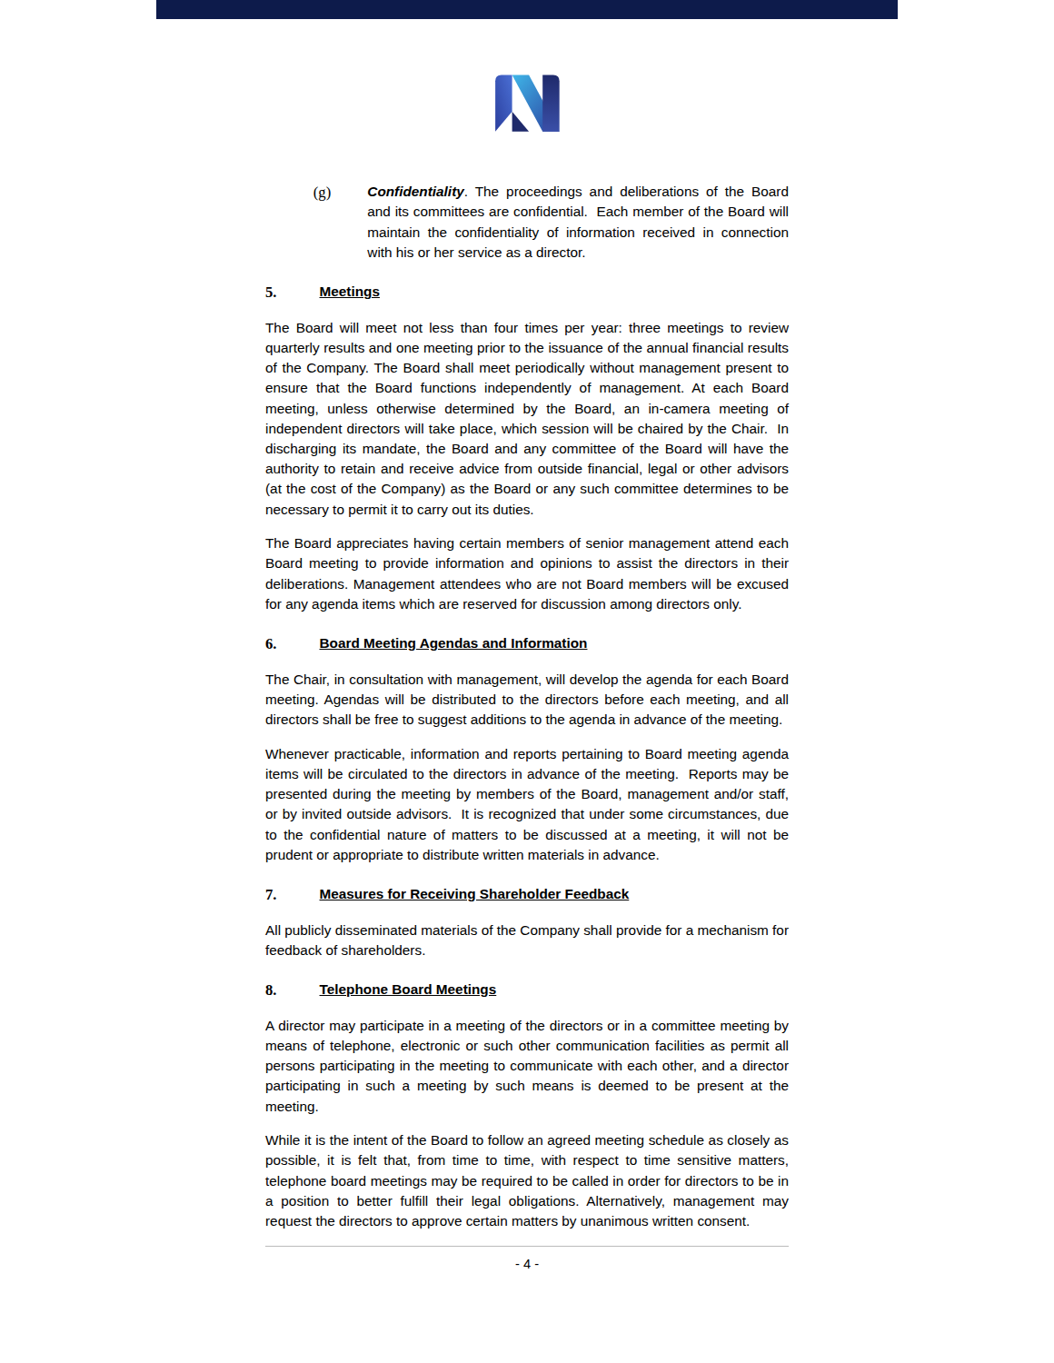(g)
Confidentiality. The proceedings and deliberations of the Board and its committees are confidential. Each member of the Board will maintain the confidentiality of information received in connection with his or her service as a director.
5.
Meetings
The Board will meet not less than four times per year: three meetings to review quarterly results and one meeting prior to the issuance of the annual financial results of the Company. The Board shall meet periodically without management present to ensure that the Board functions independently of management. At each Board meeting, unless otherwise determined by the Board, an in-camera meeting of independent directors will take place, which session will be chaired by the Chair. In discharging its mandate, the Board and any committee of the Board will have the authority to retain and receive advice from outside financial, legal or other advisors (at the cost of the Company) as the Board or any such committee determines to be necessary to permit it to carry out its duties.
The Board appreciates having certain members of senior management attend each Board meeting to provide information and opinions to assist the directors in their deliberations. Management attendees who are not Board members will be excused for any agenda items which are reserved for discussion among directors only.
6.
Board Meeting Agendas and Information
The Chair, in consultation with management, will develop the agenda for each Board meeting. Agendas will be distributed to the directors before each meeting, and all directors shall be free to suggest additions to the agenda in advance of the meeting.
Whenever practicable, information and reports pertaining to Board meeting agenda items will be circulated to the directors in advance of the meeting. Reports may be presented during the meeting by members of the Board, management and/or staff, or by invited outside advisors. It is recognized that under some circumstances, due to the confidential nature of matters to be discussed at a meeting, it will not be prudent or appropriate to distribute written materials in advance.
7.
Measures for Receiving Shareholder Feedback
All publicly disseminated materials of the Company shall provide for a mechanism for feedback of shareholders.
8.
Telephone Board Meetings
A director may participate in a meeting of the directors or in a committee meeting by means of telephone, electronic or such other communication facilities as permit all persons participating in the meeting to communicate with each other, and a director participating in such a meeting by such means is deemed to be present at the meeting.
While it is the intent of the Board to follow an agreed meeting schedule as closely as possible, it is felt that, from time to time, with respect to time sensitive matters, telephone board meetings may be required to be called in order for directors to be in a position to better fulfill their legal obligations. Alternatively, management may request the directors to approve certain matters by unanimous written consent.
- 4 -